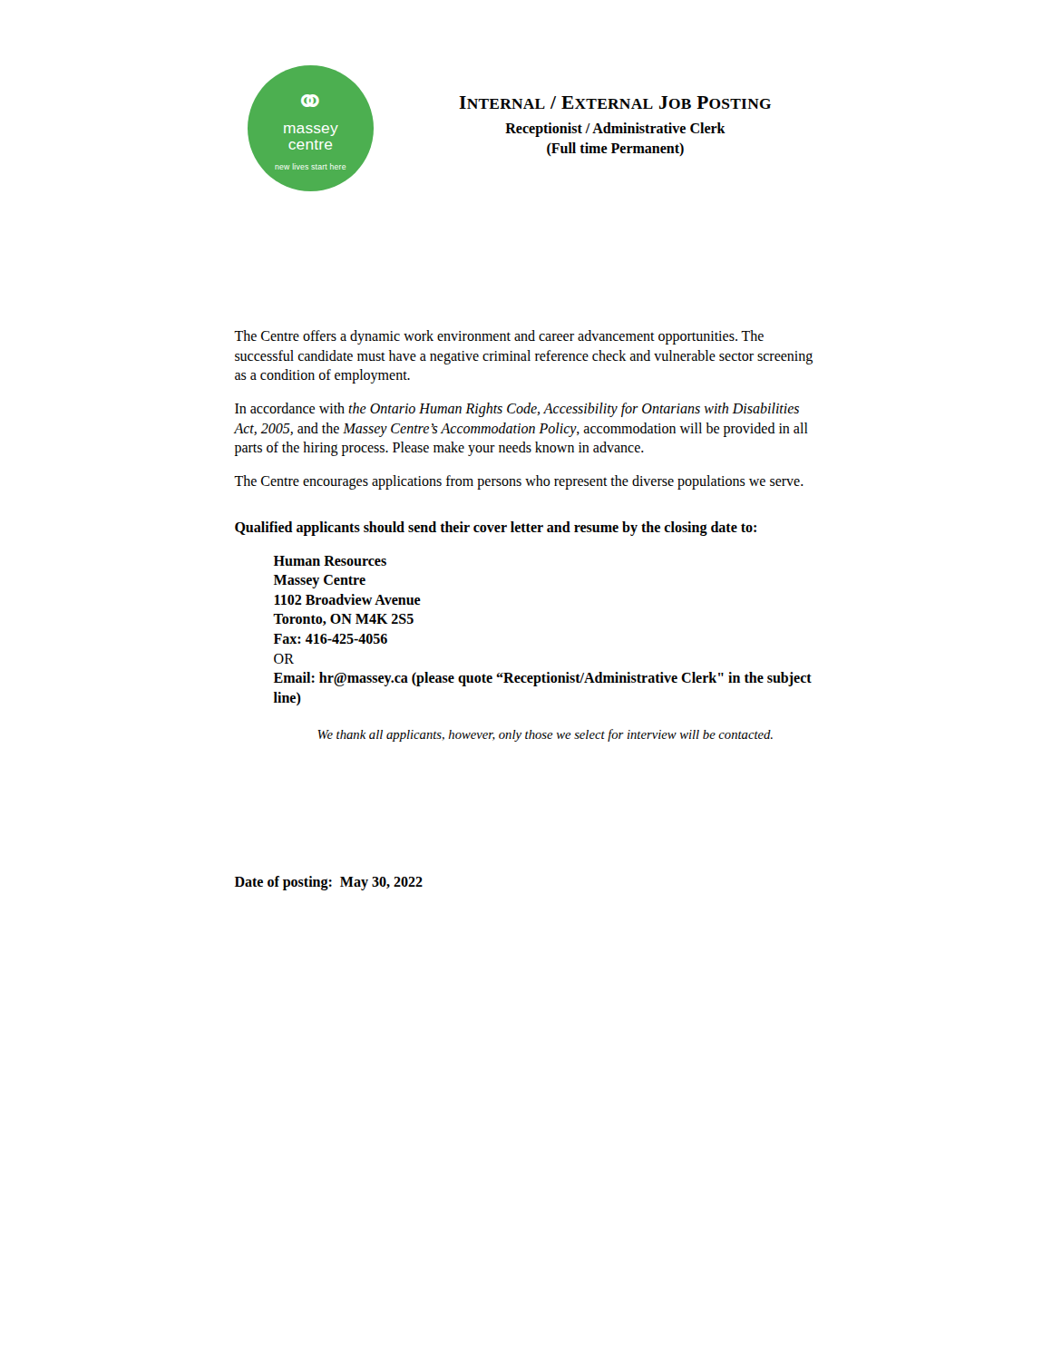⚭
massey
centre
new lives start here
INTERNAL / EXTERNAL JOB POSTING
Receptionist / Administrative Clerk
(Full time Permanent)
The Centre offers a dynamic work environment and career advancement opportunities. The successful candidate must have a negative criminal reference check and vulnerable sector screening as a condition of employment.
In accordance with the Ontario Human Rights Code, Accessibility for Ontarians with Disabilities Act, 2005, and the Massey Centre’s Accommodation Policy, accommodation will be provided in all parts of the hiring process. Please make your needs known in advance.
The Centre encourages applications from persons who represent the diverse populations we serve.
Qualified applicants should send their cover letter and resume by the closing date to:
Human Resources
Massey Centre
1102 Broadview Avenue
Toronto, ON M4K 2S5
Fax: 416-425-4056
OR
Email: hr@massey.ca (please quote “Receptionist/Administrative Clerk" in the subject line)
We thank all applicants, however, only those we select for interview will be contacted.
Date of posting: May 30, 2022